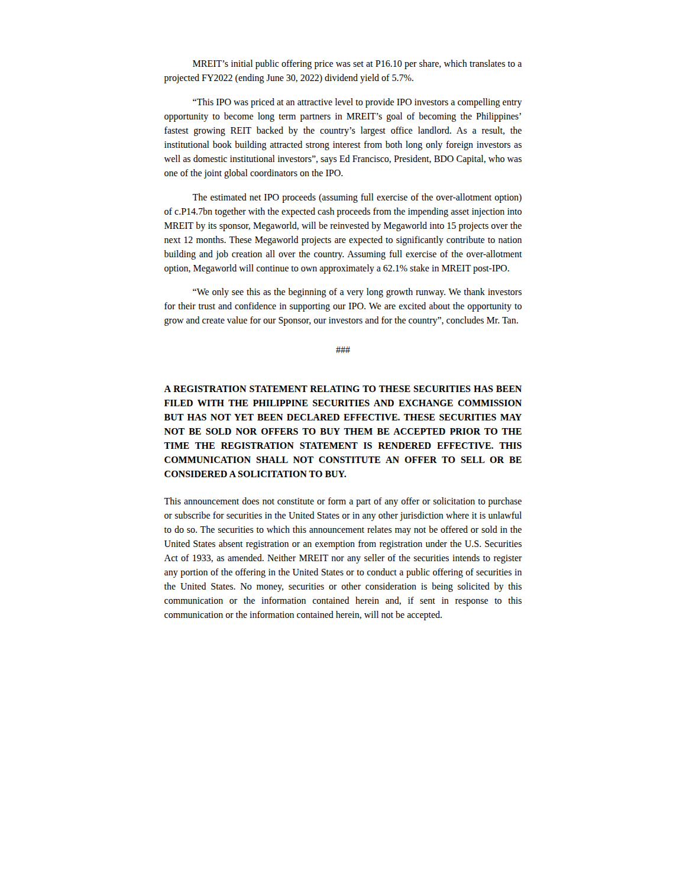MREIT’s initial public offering price was set at P16.10 per share, which translates to a projected FY2022 (ending June 30, 2022) dividend yield of 5.7%.
“This IPO was priced at an attractive level to provide IPO investors a compelling entry opportunity to become long term partners in MREIT’s goal of becoming the Philippines’ fastest growing REIT backed by the country’s largest office landlord. As a result, the institutional book building attracted strong interest from both long only foreign investors as well as domestic institutional investors”, says Ed Francisco, President, BDO Capital, who was one of the joint global coordinators on the IPO.
The estimated net IPO proceeds (assuming full exercise of the over-allotment option) of c.P14.7bn together with the expected cash proceeds from the impending asset injection into MREIT by its sponsor, Megaworld, will be reinvested by Megaworld into 15 projects over the next 12 months. These Megaworld projects are expected to significantly contribute to nation building and job creation all over the country. Assuming full exercise of the over-allotment option, Megaworld will continue to own approximately a 62.1% stake in MREIT post-IPO.
“We only see this as the beginning of a very long growth runway. We thank investors for their trust and confidence in supporting our IPO. We are excited about the opportunity to grow and create value for our Sponsor, our investors and for the country”, concludes Mr. Tan.
###
A registration statement relating to these securities has been filed with the Philippine Securities and Exchange Commission but has not yet been declared effective. These securities may not be sold nor offers to buy them be accepted prior to the time the registration statement is rendered effective. This communication shall not constitute an offer to sell or be considered a solicitation to buy.
This announcement does not constitute or form a part of any offer or solicitation to purchase or subscribe for securities in the United States or in any other jurisdiction where it is unlawful to do so. The securities to which this announcement relates may not be offered or sold in the United States absent registration or an exemption from registration under the U.S. Securities Act of 1933, as amended. Neither MREIT nor any seller of the securities intends to register any portion of the offering in the United States or to conduct a public offering of securities in the United States. No money, securities or other consideration is being solicited by this communication or the information contained herein and, if sent in response to this communication or the information contained herein, will not be accepted.